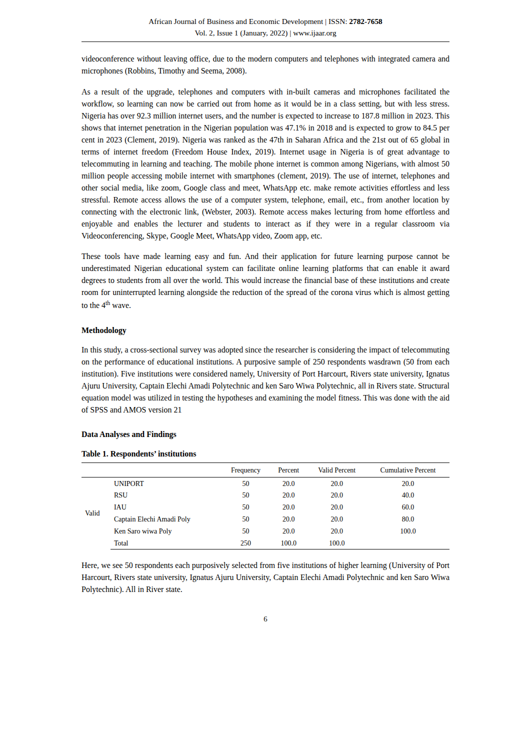African Journal of Business and Economic Development | ISSN: 2782-7658
Vol. 2, Issue 1 (January, 2022) | www.ijaar.org
videoconference without leaving office, due to the modern computers and telephones with integrated camera and microphones (Robbins, Timothy and Seema, 2008).
As a result of the upgrade, telephones and computers with in-built cameras and microphones facilitated the workflow, so learning can now be carried out from home as it would be in a class setting, but with less stress. Nigeria has over 92.3 million internet users, and the number is expected to increase to 187.8 million in 2023. This shows that internet penetration in the Nigerian population was 47.1% in 2018 and is expected to grow to 84.5 per cent in 2023 (Clement, 2019). Nigeria was ranked as the 47th in Saharan Africa and the 21st out of 65 global in terms of internet freedom (Freedom House Index, 2019). Internet usage in Nigeria is of great advantage to telecommuting in learning and teaching. The mobile phone internet is common among Nigerians, with almost 50 million people accessing mobile internet with smartphones (clement, 2019). The use of internet, telephones and other social media, like zoom, Google class and meet, WhatsApp etc. make remote activities effortless and less stressful. Remote access allows the use of a computer system, telephone, email, etc., from another location by connecting with the electronic link, (Webster, 2003). Remote access makes lecturing from home effortless and enjoyable and enables the lecturer and students to interact as if they were in a regular classroom via Videoconferencing, Skype, Google Meet, WhatsApp video, Zoom app, etc.
These tools have made learning easy and fun. And their application for future learning purpose cannot be underestimated Nigerian educational system can facilitate online learning platforms that can enable it award degrees to students from all over the world. This would increase the financial base of these institutions and create room for uninterrupted learning alongside the reduction of the spread of the corona virus which is almost getting to the 4th wave.
Methodology
In this study, a cross-sectional survey was adopted since the researcher is considering the impact of telecommuting on the performance of educational institutions. A purposive sample of 250 respondents wasdrawn (50 from each institution). Five institutions were considered namely, University of Port Harcourt, Rivers state university, Ignatus Ajuru University, Captain Elechi Amadi Polytechnic and ken Saro Wiwa Polytechnic, all in Rivers state. Structural equation model was utilized in testing the hypotheses and examining the model fitness. This was done with the aid of SPSS and AMOS version 21
Data Analyses and Findings
Table 1. Respondents’ institutions
| | | Frequency | Percent | Valid Percent | Cumulative Percent |
| --- | --- | --- | --- | --- | --- |
| Valid | UNIPORT | 50 | 20.0 | 20.0 | 20.0 |
| RSU | 50 | 20.0 | 20.0 | 40.0 |
| IAU | 50 | 20.0 | 20.0 | 60.0 |
| Captain Elechi Amadi Poly | 50 | 20.0 | 20.0 | 80.0 |
| Ken Saro wiwa Poly | 50 | 20.0 | 20.0 | 100.0 |
| Total | 250 | 100.0 | 100.0 | |
Here, we see 50 respondents each purposively selected from five institutions of higher learning (University of Port Harcourt, Rivers state university, Ignatus Ajuru University, Captain Elechi Amadi Polytechnic and ken Saro Wiwa Polytechnic). All in River state.
6